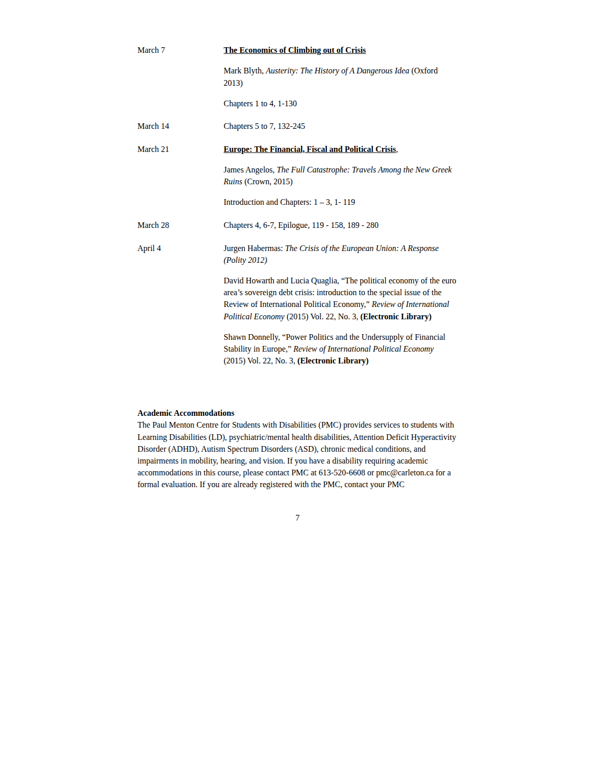| March 7 | The Economics of Climbing out of Crisis Mark Blyth, Austerity: The History of A Dangerous Idea (Oxford 2013) Chapters 1 to 4, 1-130 |
| March 14 | Chapters 5 to 7, 132-245 |
| March 21 | Europe: The Financial, Fiscal and Political Crisis , James Angelos, The Full Catastrophe: Travels Among the New Greek Ruins (Crown, 2015) Introduction and Chapters: 1 – 3, 1- 119 |
| March 28 | Chapters 4, 6-7, Epilogue, 119 - 158, 189 - 280 |
| April 4 | Jurgen Habermas: The Crisis of the European Union: A Response (Polity 2012) David Howarth and Lucia Quaglia, “The political economy of the euro area’s sovereign debt crisis: introduction to the special issue of the Review of International Political Economy,” Review of International Political Economy (2015) Vol. 22, No. 3, (Electronic Library) Shawn Donnelly, “Power Politics and the Undersupply of Financial Stability in Europe,” Review of International Political Economy (2015) Vol. 22, No. 3, (Electronic Library) |
Academic Accommodations
The Paul Menton Centre for Students with Disabilities (PMC) provides services to students with Learning Disabilities (LD), psychiatric/mental health disabilities, Attention Deficit Hyperactivity Disorder (ADHD), Autism Spectrum Disorders (ASD), chronic medical conditions, and impairments in mobility, hearing, and vision. If you have a disability requiring academic accommodations in this course, please contact PMC at 613-520-6608 or pmc@carleton.ca for a formal evaluation. If you are already registered with the PMC, contact your PMC
7